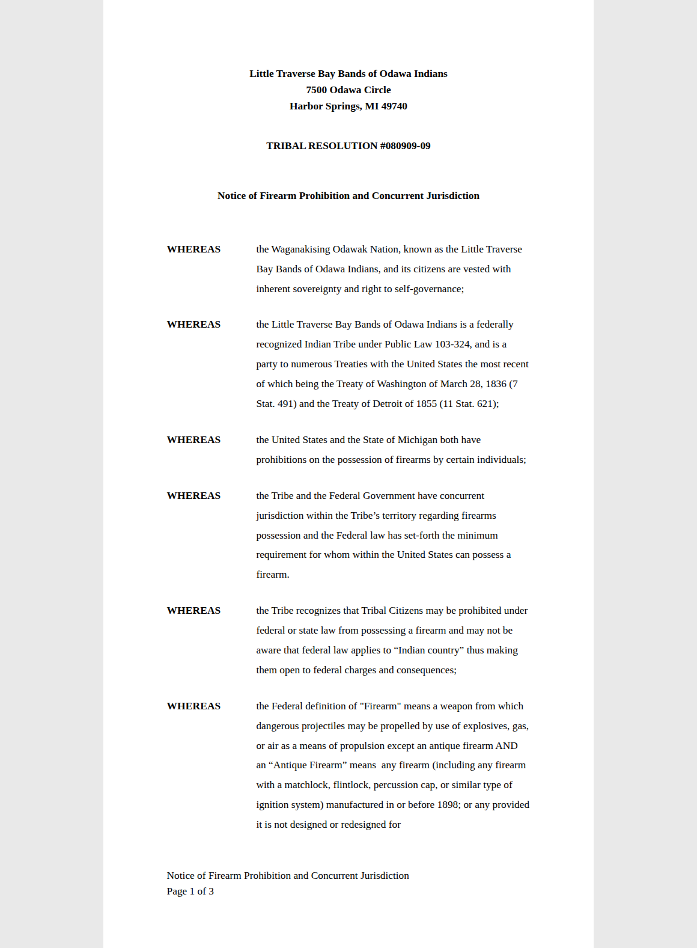Little Traverse Bay Bands of Odawa Indians 7500 Odawa Circle Harbor Springs, MI 49740
TRIBAL RESOLUTION #080909-09
Notice of Firearm Prohibition and Concurrent Jurisdiction
WHEREAS
the Waganakising Odawak Nation, known as the Little Traverse Bay Bands of Odawa Indians, and its citizens are vested with inherent sovereignty and right to self-governance;
WHEREAS
the Little Traverse Bay Bands of Odawa Indians is a federally recognized Indian Tribe under Public Law 103-324, and is a party to numerous Treaties with the United States the most recent of which being the Treaty of Washington of March 28, 1836 (7 Stat. 491) and the Treaty of Detroit of 1855 (11 Stat. 621);
WHEREAS
the United States and the State of Michigan both have prohibitions on the possession of firearms by certain individuals;
WHEREAS
the Tribe and the Federal Government have concurrent jurisdiction within the Tribe’s territory regarding firearms possession and the Federal law has set-forth the minimum requirement for whom within the United States can possess a firearm.
WHEREAS
the Tribe recognizes that Tribal Citizens may be prohibited under federal or state law from possessing a firearm and may not be aware that federal law applies to “Indian country” thus making them open to federal charges and consequences;
WHEREAS
the Federal definition of "Firearm" means a weapon from which dangerous projectiles may be propelled by use of explosives, gas, or air as a means of propulsion except an antique firearm AND an “Antique Firearm” means any firearm (including any firearm with a matchlock, flintlock, percussion cap, or similar type of ignition system) manufactured in or before 1898; or any provided it is not designed or redesigned for
Notice of Firearm Prohibition and Concurrent Jurisdiction Page 1 of 3